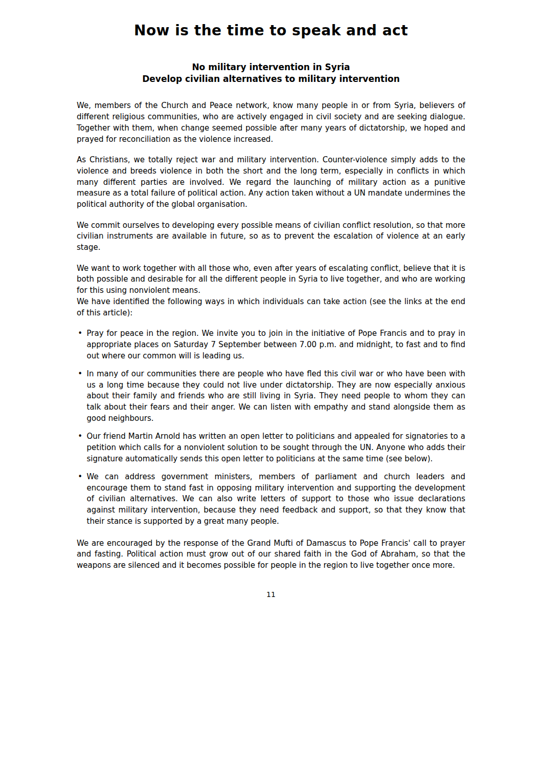Now is the time to speak and act
No military intervention in Syria
Develop civilian alternatives to military intervention
We, members of the Church and Peace network, know many people in or from Syria, believers of different religious communities, who are actively engaged in civil society and are seeking dialogue. Together with them, when change seemed possible after many years of dictatorship, we hoped and prayed for reconciliation as the violence increased.
As Christians, we totally reject war and military intervention. Counter-violence simply adds to the violence and breeds violence in both the short and the long term, especially in conflicts in which many different parties are involved. We regard the launching of military action as a punitive measure as a total failure of political action. Any action taken without a UN mandate undermines the political authority of the global organisation.
We commit ourselves to developing every possible means of civilian conflict resolution, so that more civilian instruments are available in future, so as to prevent the escalation of violence at an early stage.
We want to work together with all those who, even after years of escalating conflict, believe that it is both possible and desirable for all the different people in Syria to live together, and who are working for this using nonviolent means.
We have identified the following ways in which individuals can take action (see the links at the end of this article):
Pray for peace in the region. We invite you to join in the initiative of Pope Francis and to pray in appropriate places on Saturday 7 September between 7.00 p.m. and midnight, to fast and to find out where our common will is leading us.
In many of our communities there are people who have fled this civil war or who have been with us a long time because they could not live under dictatorship. They are now especially anxious about their family and friends who are still living in Syria. They need people to whom they can talk about their fears and their anger. We can listen with empathy and stand alongside them as good neighbours.
Our friend Martin Arnold has written an open letter to politicians and appealed for signatories to a petition which calls for a nonviolent solution to be sought through the UN. Anyone who adds their signature automatically sends this open letter to politicians at the same time (see below).
We can address government ministers, members of parliament and church leaders and encourage them to stand fast in opposing military intervention and supporting the development of civilian alternatives. We can also write letters of support to those who issue declarations against military intervention, because they need feedback and support, so that they know that their stance is supported by a great many people.
We are encouraged by the response of the Grand Mufti of Damascus to Pope Francis' call to prayer and fasting. Political action must grow out of our shared faith in the God of Abraham, so that the weapons are silenced and it becomes possible for people in the region to live together once more.
11